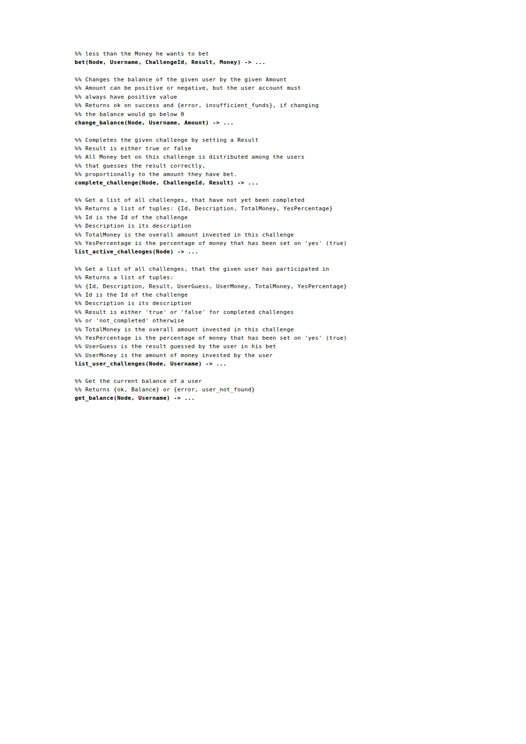%% less than the Money he wants to bet
bet(Node, Username, ChallengeId, Result, Money) -> ...

%% Changes the balance of the given user by the given Amount
%% Amount can be positive or negative, but the user account must
%% always have positive value
%% Returns ok on success and {error, insufficient_funds}, if changing
%% the balance would go below 0
change_balance(Node, Username, Amount) -> ...

%% Completes the given challenge by setting a Result
%% Result is either true or false
%% All Money bet on this challenge is distributed among the users
%% that guesses the result correctly,
%% proportionally to the amount they have bet.
complete_challenge(Node, ChallengeId, Result) -> ...

%% Get a list of all challenges, that have not yet been completed
%% Returns a list of tuples: {Id, Description, TotalMoney, YesPercentage}
%% Id is the Id of the challenge
%% Description is its description
%% TotalMoney is the overall amount invested in this challenge
%% YesPercentage is the percentage of money that has been set on 'yes' (true)
list_active_challenges(Node) -> ...

%% Get a list of all challenges, that the given user has participated in
%% Returns a list of tuples:
%% {Id, Description, Result, UserGuess, UserMoney, TotalMoney, YesPercentage}
%% Id is the Id of the challenge
%% Description is its description
%% Result is either 'true' or 'false' for completed challenges
%% or 'not_completed' otherwise
%% TotalMoney is the overall amount invested in this challenge
%% YesPercentage is the percentage of money that has been set on 'yes' (true)
%% UserGuess is the result guessed by the user in his bet
%% UserMoney is the amount of money invested by the user
list_user_challenges(Node, Username) -> ...

%% Get the current balance of a user
%% Returns {ok, Balance} or {error, user_not_found}
get_balance(Node, Username) -> ...